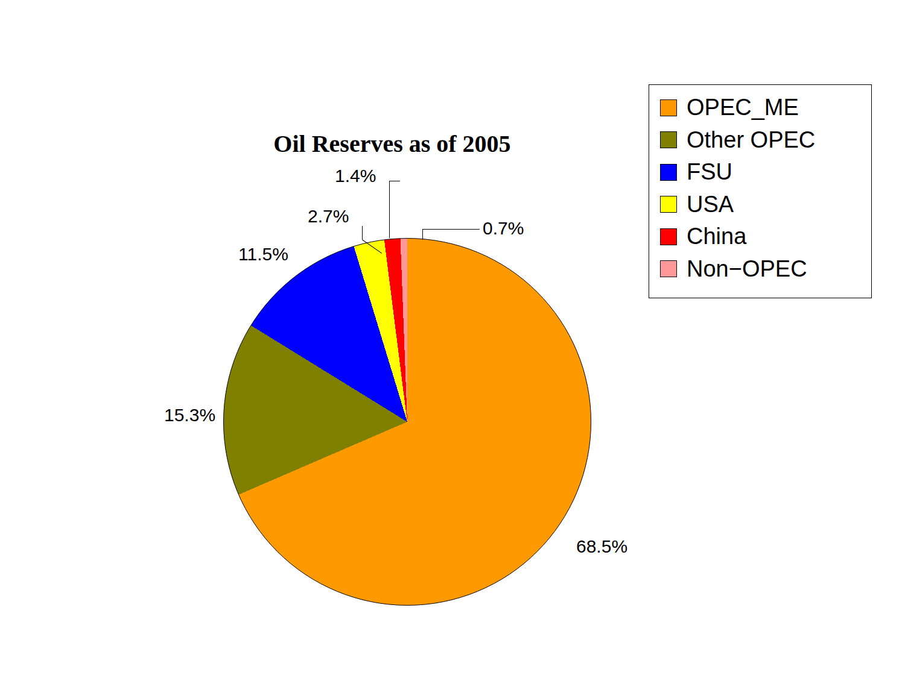Oil Reserves as of 2005
68.5% 15.3% 11.5% 2.7% 1.4% 0.7%
OPEC_ME
Other OPEC
FSU
USA
China
Non−OPEC